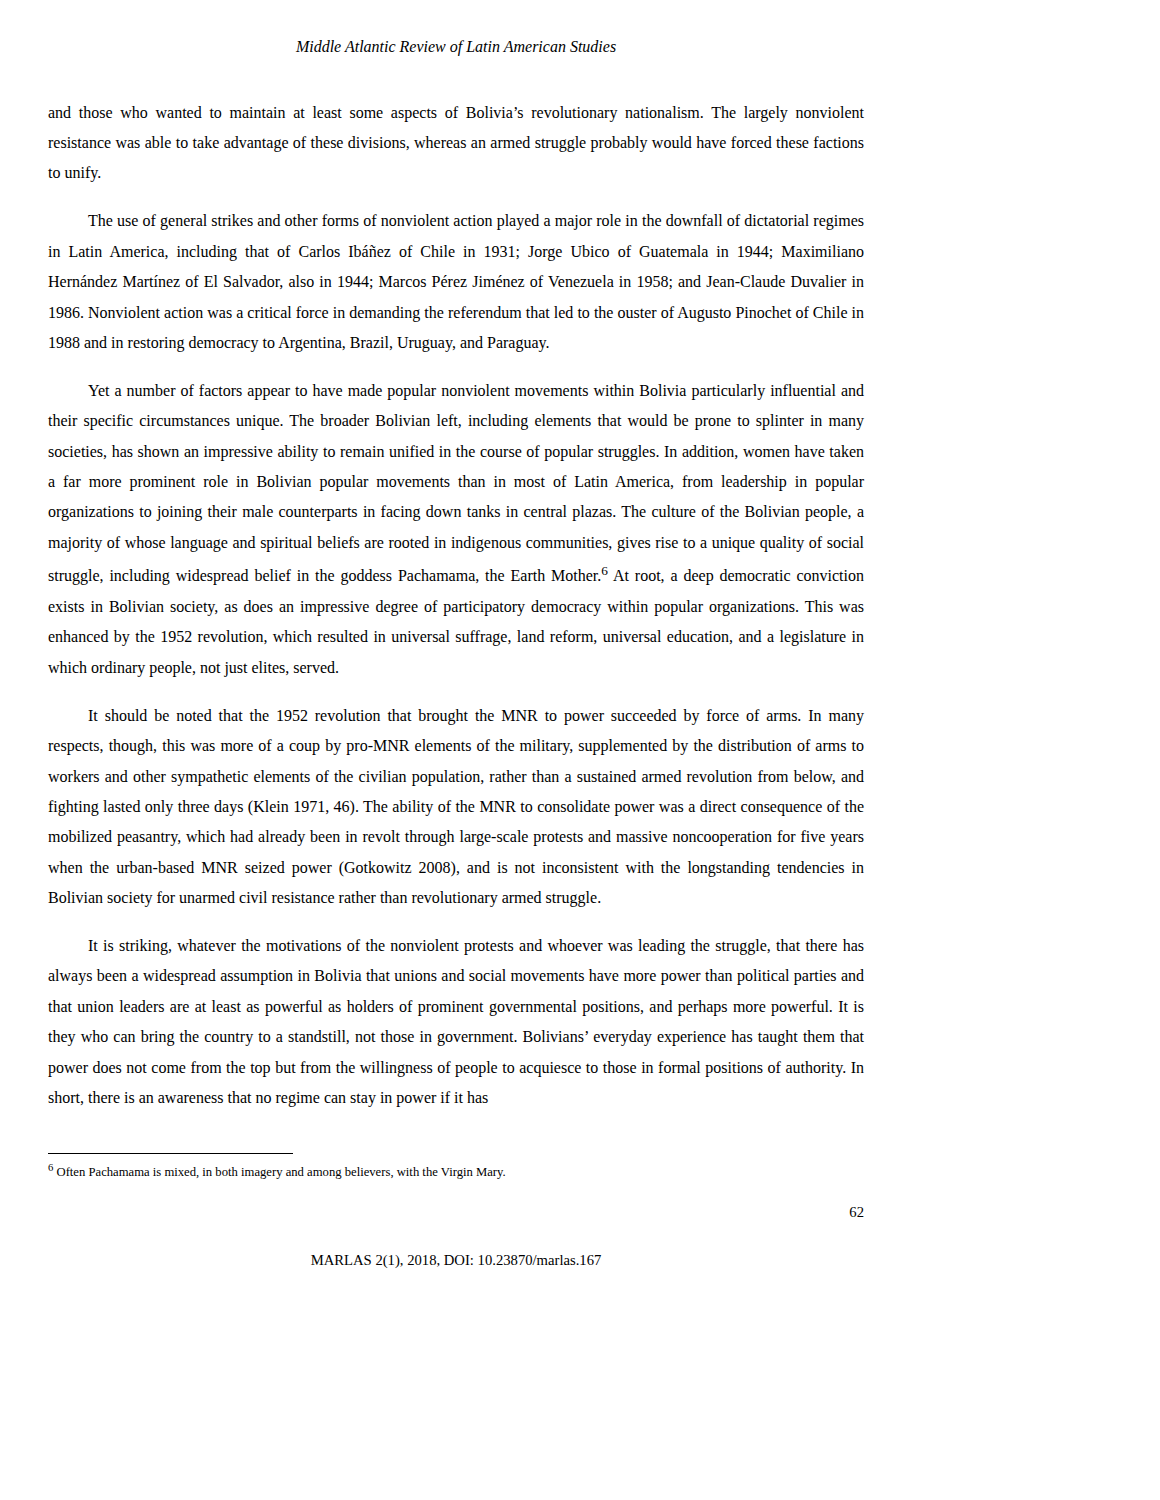Middle Atlantic Review of Latin American Studies
and those who wanted to maintain at least some aspects of Bolivia’s revolutionary nationalism. The largely nonviolent resistance was able to take advantage of these divisions, whereas an armed struggle probably would have forced these factions to unify.
The use of general strikes and other forms of nonviolent action played a major role in the downfall of dictatorial regimes in Latin America, including that of Carlos Ibáñez of Chile in 1931; Jorge Ubico of Guatemala in 1944; Maximiliano Hernández Martínez of El Salvador, also in 1944; Marcos Pérez Jiménez of Venezuela in 1958; and Jean-Claude Duvalier in 1986. Nonviolent action was a critical force in demanding the referendum that led to the ouster of Augusto Pinochet of Chile in 1988 and in restoring democracy to Argentina, Brazil, Uruguay, and Paraguay.
Yet a number of factors appear to have made popular nonviolent movements within Bolivia particularly influential and their specific circumstances unique. The broader Bolivian left, including elements that would be prone to splinter in many societies, has shown an impressive ability to remain unified in the course of popular struggles. In addition, women have taken a far more prominent role in Bolivian popular movements than in most of Latin America, from leadership in popular organizations to joining their male counterparts in facing down tanks in central plazas. The culture of the Bolivian people, a majority of whose language and spiritual beliefs are rooted in indigenous communities, gives rise to a unique quality of social struggle, including widespread belief in the goddess Pachamama, the Earth Mother.6 At root, a deep democratic conviction exists in Bolivian society, as does an impressive degree of participatory democracy within popular organizations. This was enhanced by the 1952 revolution, which resulted in universal suffrage, land reform, universal education, and a legislature in which ordinary people, not just elites, served.
It should be noted that the 1952 revolution that brought the MNR to power succeeded by force of arms. In many respects, though, this was more of a coup by pro-MNR elements of the military, supplemented by the distribution of arms to workers and other sympathetic elements of the civilian population, rather than a sustained armed revolution from below, and fighting lasted only three days (Klein 1971, 46). The ability of the MNR to consolidate power was a direct consequence of the mobilized peasantry, which had already been in revolt through large-scale protests and massive noncooperation for five years when the urban-based MNR seized power (Gotkowitz 2008), and is not inconsistent with the longstanding tendencies in Bolivian society for unarmed civil resistance rather than revolutionary armed struggle.
It is striking, whatever the motivations of the nonviolent protests and whoever was leading the struggle, that there has always been a widespread assumption in Bolivia that unions and social movements have more power than political parties and that union leaders are at least as powerful as holders of prominent governmental positions, and perhaps more powerful. It is they who can bring the country to a standstill, not those in government. Bolivians’ everyday experience has taught them that power does not come from the top but from the willingness of people to acquiesce to those in formal positions of authority. In short, there is an awareness that no regime can stay in power if it has
6 Often Pachamama is mixed, in both imagery and among believers, with the Virgin Mary.
62
MARLAS 2(1), 2018, DOI: 10.23870/marlas.167